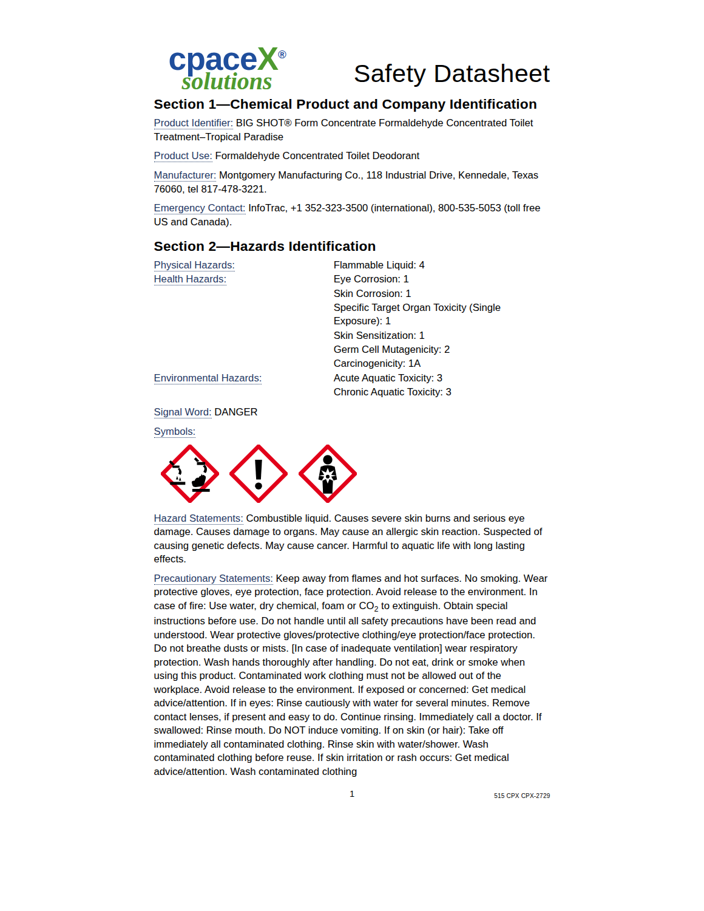cpaceX® solutions
Safety Datasheet
Section 1—Chemical Product and Company Identification
Product Identifier: BIG SHOT® Form Concentrate Formaldehyde Concentrated Toilet Treatment–Tropical Paradise
Product Use: Formaldehyde Concentrated Toilet Deodorant
Manufacturer: Montgomery Manufacturing Co., 118 Industrial Drive, Kennedale, Texas 76060, tel 817-478-3221.
Emergency Contact: InfoTrac, +1 352-323-3500 (international), 800-535-5053 (toll free US and Canada).
Section 2—Hazards Identification
| Physical Hazards: | Flammable Liquid: 4 |
| Health Hazards: | Eye Corrosion: 1 |
| | Skin Corrosion: 1 |
| | Specific Target Organ Toxicity (Single Exposure): 1 |
| | Skin Sensitization: 1 |
| | Germ Cell Mutagenicity: 2 |
| | Carcinogenicity: 1A |
| Environmental Hazards: | Acute Aquatic Toxicity: 3 |
| | Chronic Aquatic Toxicity: 3 |
Signal Word: DANGER
Symbols:
Hazard Statements: Combustible liquid. Causes severe skin burns and serious eye damage. Causes damage to organs. May cause an allergic skin reaction. Suspected of causing genetic defects. May cause cancer. Harmful to aquatic life with long lasting effects.
Precautionary Statements: Keep away from flames and hot surfaces. No smoking. Wear protective gloves, eye protection, face protection. Avoid release to the environment. In case of fire: Use water, dry chemical, foam or CO2 to extinguish. Obtain special instructions before use. Do not handle until all safety precautions have been read and understood. Wear protective gloves/protective clothing/eye protection/face protection. Do not breathe dusts or mists. [In case of inadequate ventilation] wear respiratory protection. Wash hands thoroughly after handling. Do not eat, drink or smoke when using this product. Contaminated work clothing must not be allowed out of the workplace. Avoid release to the environment. If exposed or concerned: Get medical advice/attention. If in eyes: Rinse cautiously with water for several minutes. Remove contact lenses, if present and easy to do. Continue rinsing. Immediately call a doctor. If swallowed: Rinse mouth. Do NOT induce vomiting. If on skin (or hair): Take off immediately all contaminated clothing. Rinse skin with water/shower. Wash contaminated clothing before reuse. If skin irritation or rash occurs: Get medical advice/attention. Wash contaminated clothing
1 515 CPX CPX-2729